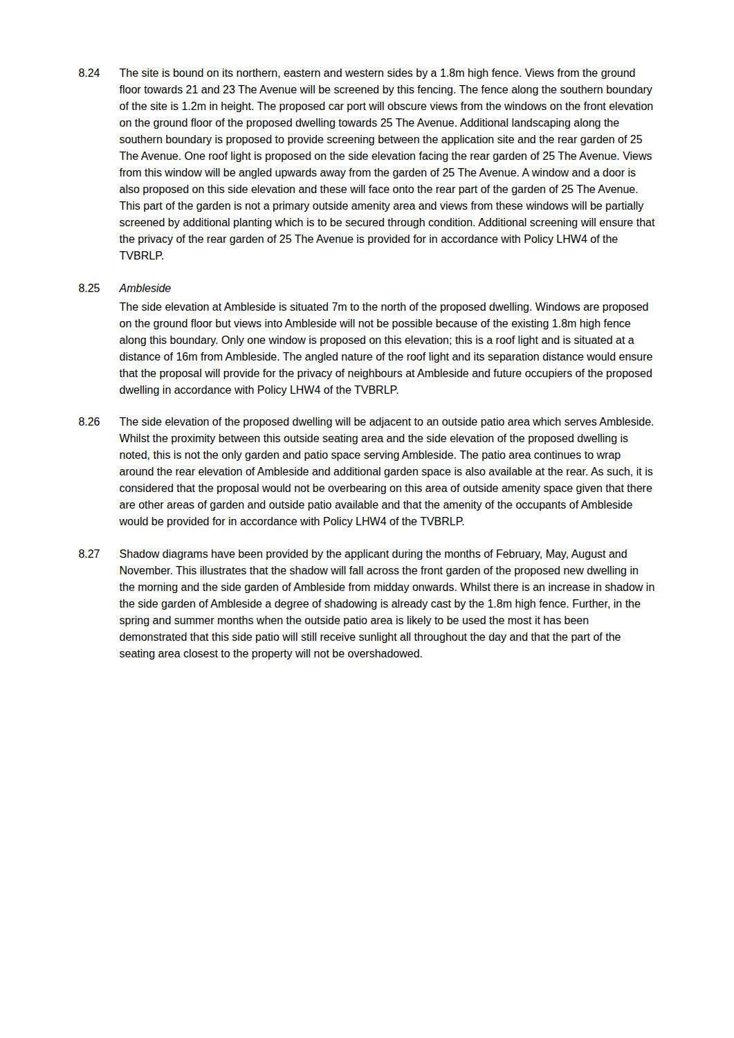8.24
The site is bound on its northern, eastern and western sides by a 1.8m high fence. Views from the ground floor towards 21 and 23 The Avenue will be screened by this fencing. The fence along the southern boundary of the site is 1.2m in height. The proposed car port will obscure views from the windows on the front elevation on the ground floor of the proposed dwelling towards 25 The Avenue. Additional landscaping along the southern boundary is proposed to provide screening between the application site and the rear garden of 25 The Avenue. One roof light is proposed on the side elevation facing the rear garden of 25 The Avenue. Views from this window will be angled upwards away from the garden of 25 The Avenue. A window and a door is also proposed on this side elevation and these will face onto the rear part of the garden of 25 The Avenue. This part of the garden is not a primary outside amenity area and views from these windows will be partially screened by additional planting which is to be secured through condition. Additional screening will ensure that the privacy of the rear garden of 25 The Avenue is provided for in accordance with Policy LHW4 of the TVBRLP.
8.25
Ambleside
The side elevation at Ambleside is situated 7m to the north of the proposed dwelling. Windows are proposed on the ground floor but views into Ambleside will not be possible because of the existing 1.8m high fence along this boundary. Only one window is proposed on this elevation; this is a roof light and is situated at a distance of 16m from Ambleside. The angled nature of the roof light and its separation distance would ensure that the proposal will provide for the privacy of neighbours at Ambleside and future occupiers of the proposed dwelling in accordance with Policy LHW4 of the TVBRLP.
8.26
The side elevation of the proposed dwelling will be adjacent to an outside patio area which serves Ambleside. Whilst the proximity between this outside seating area and the side elevation of the proposed dwelling is noted, this is not the only garden and patio space serving Ambleside. The patio area continues to wrap around the rear elevation of Ambleside and additional garden space is also available at the rear. As such, it is considered that the proposal would not be overbearing on this area of outside amenity space given that there are other areas of garden and outside patio available and that the amenity of the occupants of Ambleside would be provided for in accordance with Policy LHW4 of the TVBRLP.
8.27
Shadow diagrams have been provided by the applicant during the months of February, May, August and November. This illustrates that the shadow will fall across the front garden of the proposed new dwelling in the morning and the side garden of Ambleside from midday onwards. Whilst there is an increase in shadow in the side garden of Ambleside a degree of shadowing is already cast by the 1.8m high fence. Further, in the spring and summer months when the outside patio area is likely to be used the most it has been demonstrated that this side patio will still receive sunlight all throughout the day and that the part of the seating area closest to the property will not be overshadowed.